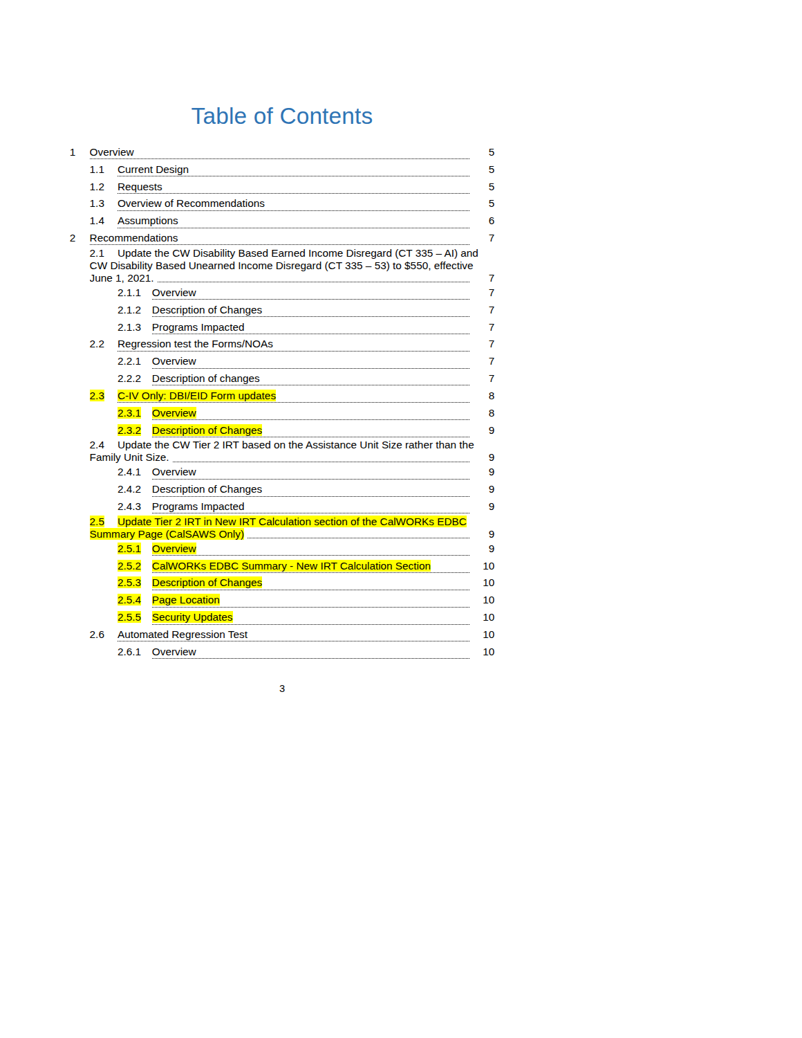Table of Contents
1 Overview 5
1.1 Current Design 5
1.2 Requests 5
1.3 Overview of Recommendations 5
1.4 Assumptions 6
2 Recommendations 7
2.1 Update the CW Disability Based Earned Income Disregard (CT 335 – AI) and
CW Disability Based Unearned Income Disregard (CT 335 – 53) to $550, effective
June 1, 2021. 7
2.1.1 Overview 7
2.1.2 Description of Changes 7
2.1.3 Programs Impacted 7
2.2 Regression test the Forms/NOAs 7
2.2.1 Overview 7
2.2.2 Description of changes 7
2.3 C-IV Only: DBI/EID Form updates 8
2.3.1 Overview 8
2.3.2 Description of Changes 9
2.4 Update the CW Tier 2 IRT based on the Assistance Unit Size rather than the
Family Unit Size. 9
2.4.1 Overview 9
2.4.2 Description of Changes 9
2.4.3 Programs Impacted 9
2.5 Update Tier 2 IRT in New IRT Calculation section of the CalWORKs EDBC
Summary Page (CalSAWS Only) 9
2.5.1 Overview 9
2.5.2 CalWORKs EDBC Summary - New IRT Calculation Section 10
2.5.3 Description of Changes 10
2.5.4 Page Location 10
2.5.5 Security Updates 10
2.6 Automated Regression Test 10
2.6.1 Overview 10
3